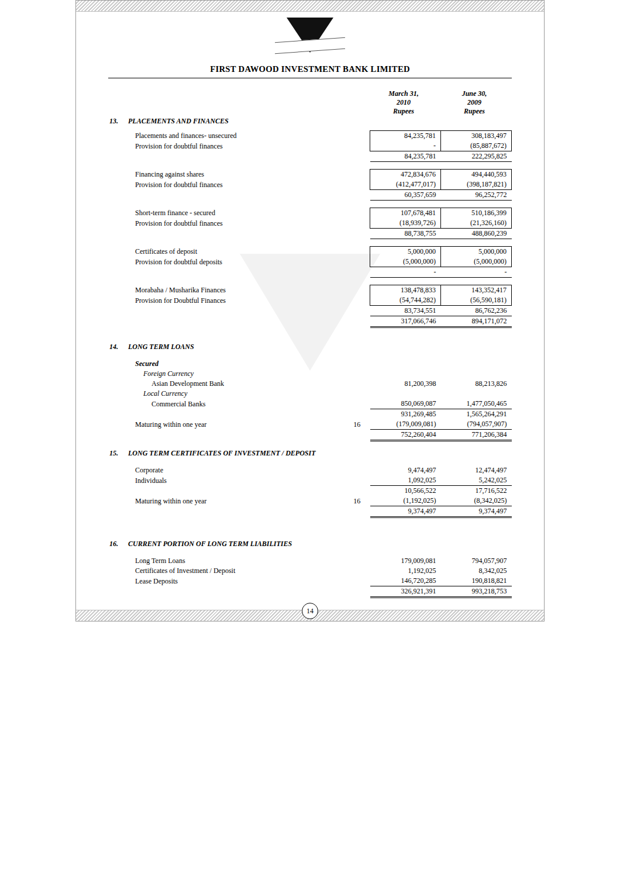FIRST DAWOOD INVESTMENT BANK LIMITED
| | | | March 31, 2010 Rupees | June 30, 2009 Rupees |
| 13. | PLACEMENTS AND FINANCES | | | |
| | Placements and finances- unsecured | | 84,235,781 | 308,183,497 |
| | Provision for doubtful finances | | - | (85,887,672) |
| | | | 84,235,781 | 222,295,825 |
| | Financing against shares | | 472,834,676 | 494,440,593 |
| | Provision for doubtful finances | | (412,477,017) | (398,187,821) |
| | | | 60,357,659 | 96,252,772 |
| | Short-term finance - secured | | 107,678,481 | 510,186,399 |
| | Provision for doubtful finances | | (18,939,726) | (21,326,160) |
| | | | 88,738,755 | 488,860,239 |
| | Certificates of deposit | | 5,000,000 | 5,000,000 |
| | Provision for doubtful deposits | | (5,000,000) | (5,000,000) |
| | | | - | - |
| | Morabaha / Musharika Finances | | 138,478,833 | 143,352,417 |
| | Provision for Doubtful Finances | | (54,744,282) | (56,590,181) |
| | | | 83,734,551 | 86,762,236 |
| | | | 317,066,746 | 894,171,072 |
| 14. | LONG TERM LOANS | | | |
| | Secured | | | |
| | Foreign Currency | | | |
| | Asian Development Bank | | 81,200,398 | 88,213,826 |
| | Local Currency | | | |
| | Commercial Banks | | 850,069,087 | 1,477,050,465 |
| | | | 931,269,485 | 1,565,264,291 |
| | Maturing within one year | 16 | (179,009,081) | (794,057,907) |
| | | | 752,260,404 | 771,206,384 |
| 15. | LONG TERM CERTIFICATES OF INVESTMENT / DEPOSIT | | | |
| | Corporate | | 9,474,497 | 12,474,497 |
| | Individuals | | 1,092,025 | 5,242,025 |
| | | | 10,566,522 | 17,716,522 |
| | Maturing within one year | 16 | (1,192,025) | (8,342,025) |
| | | | 9,374,497 | 9,374,497 |
| 16. | CURRENT PORTION OF LONG TERM LIABILITIES | | | |
| | Long Term Loans | | 179,009,081 | 794,057,907 |
| | Certificates of Investment / Deposit | | 1,192,025 | 8,342,025 |
| | Lease Deposits | | 146,720,285 | 190,818,821 |
| | | | 326,921,391 | 993,218,753 |
14